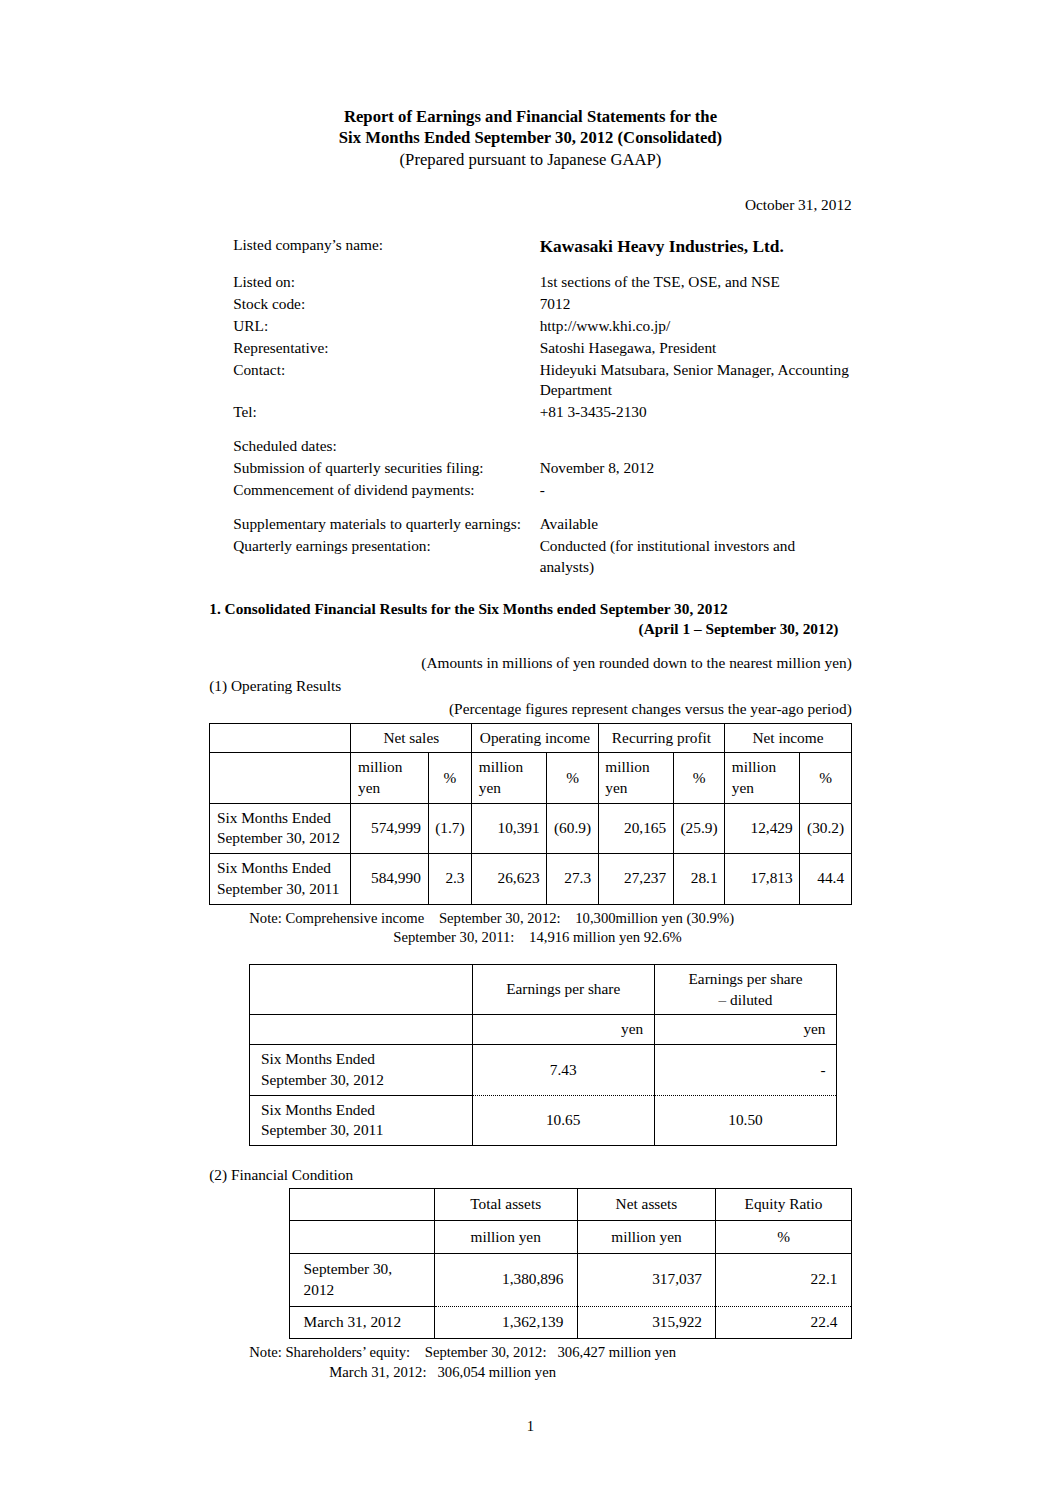Report of Earnings and Financial Statements for the
Six Months Ended September 30, 2012 (Consolidated)
(Prepared pursuant to Japanese GAAP)
October 31, 2012
| Listed company’s name: | Kawasaki Heavy Industries, Ltd. |
| Listed on: | 1st sections of the TSE, OSE, and NSE |
| Stock code: | 7012 |
| URL: | http://www.khi.co.jp/ |
| Representative: | Satoshi Hasegawa, President |
| Contact: | Hideyuki Matsubara, Senior Manager, Accounting Department |
| Tel: | +81 3-3435-2130 |
| Scheduled dates: | |
| Submission of quarterly securities filing: | November 8, 2012 |
| Commencement of dividend payments: | - |
| Supplementary materials to quarterly earnings: | Available |
| Quarterly earnings presentation: | Conducted (for institutional investors and analysts) |
1. Consolidated Financial Results for the Six Months ended September 30, 2012 (April 1 – September 30, 2012)
(Amounts in millions of yen rounded down to the nearest million yen)
(1) Operating Results
(Percentage figures represent changes versus the year-ago period)
| | Net sales | Operating income | Recurring profit | Net income |
| --- | --- | --- | --- | --- |
| | million yen | % | million yen | % | million yen | % | million yen | % |
| Six Months Ended September 30, 2012 | 574,999 | (1.7) | 10,391 | (60.9) | 20,165 | (25.9) | 12,429 | (30.2) |
| Six Months Ended September 30, 2011 | 584,990 | 2.3 | 26,623 | 27.3 | 27,237 | 28.1 | 17,813 | 44.4 |
Note: Comprehensive income September 30, 2012: 10,300million yen (30.9%) September 30, 2011: 14,916 million yen 92.6%
| | Earnings per share | Earnings per share – diluted |
| --- | --- | --- |
| | yen | yen |
| Six Months Ended September 30, 2012 | 7.43 | - |
| Six Months Ended September 30, 2011 | 10.65 | 10.50 |
(2) Financial Condition
| | Total assets | Net assets | Equity Ratio |
| --- | --- | --- | --- |
| | million yen | million yen | % |
| September 30, 2012 | 1,380,896 | 317,037 | 22.1 |
| March 31, 2012 | 1,362,139 | 315,922 | 22.4 |
Note: Shareholders’ equity: September 30, 2012: 306,427 million yen March 31, 2012: 306,054 million yen
1